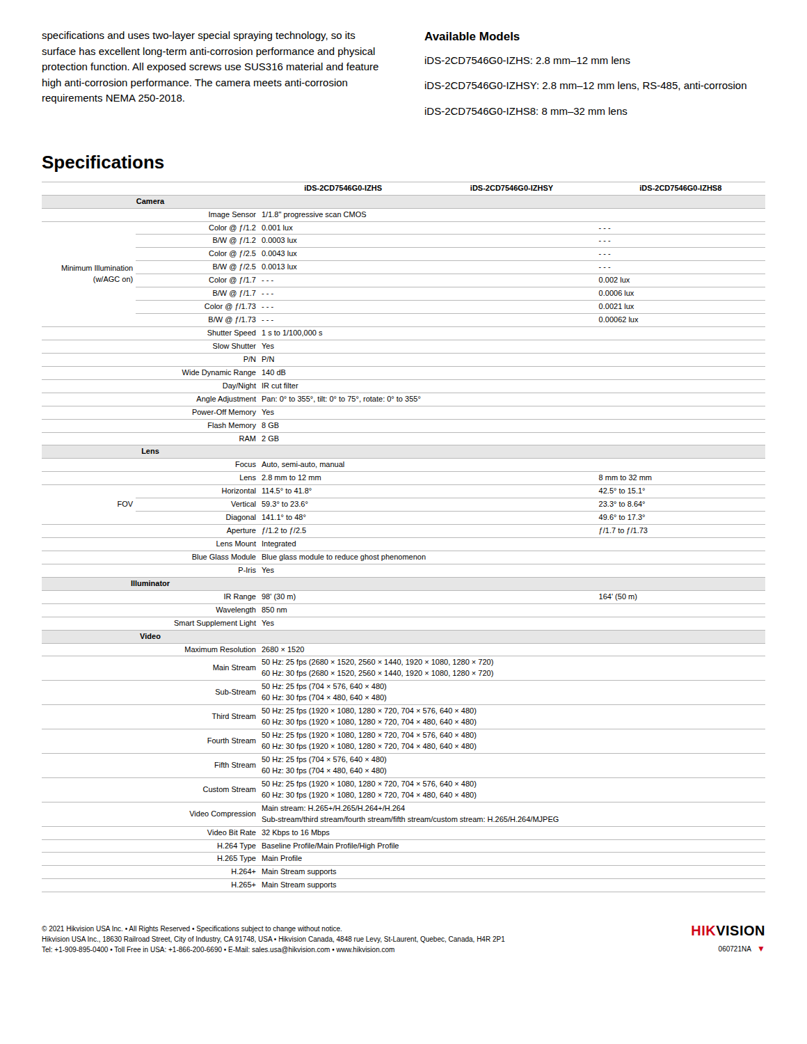specifications and uses two-layer special spraying technology, so its surface has excellent long-term anti-corrosion performance and physical protection function. All exposed screws use SUS316 material and feature high anti-corrosion performance. The camera meets anti-corrosion requirements NEMA 250-2018.
Available Models
iDS-2CD7546G0-IZHS: 2.8 mm–12 mm lens
iDS-2CD7546G0-IZHSY: 2.8 mm–12 mm lens, RS-485, anti-corrosion
iDS-2CD7546G0-IZHS8: 8 mm–32 mm lens
Specifications
| | | iDS-2CD7546G0-IZHS | iDS-2CD7546G0-IZHSY | iDS-2CD7546G0-IZHS8 |
| Camera | |
| | Image Sensor | 1/1.8" progressive scan CMOS |
| Minimum Illumination (w/AGC on) | Color @ ƒ/1.2 | 0.001 lux | - - - |
| B/W @ ƒ/1.2 | 0.0003 lux | - - - |
| Color @ ƒ/2.5 | 0.0043 lux | - - - |
| B/W @ ƒ/2.5 | 0.0013 lux | - - - |
| Color @ ƒ/1.7 | - - - | 0.002 lux |
| B/W @ ƒ/1.7 | - - - | 0.0006 lux |
| Color @ ƒ/1.73 | - - - | 0.0021 lux |
| B/W @ ƒ/1.73 | - - - | 0.00062 lux |
| | Shutter Speed | 1 s to 1/100,000 s |
| | Slow Shutter | Yes |
| | P/N | P/N |
| | Wide Dynamic Range | 140 dB |
| | Day/Night | IR cut filter |
| | Angle Adjustment | Pan: 0° to 355°, tilt: 0° to 75°, rotate: 0° to 355° |
| | Power-Off Memory | Yes |
| | Flash Memory | 8 GB |
| | RAM | 2 GB |
| Lens | |
| | Focus | Auto, semi-auto, manual |
| | Lens | 2.8 mm to 12 mm | 8 mm to 32 mm |
| FOV | Horizontal | 114.5° to 41.8° | 42.5° to 15.1° |
| Vertical | 59.3° to 23.6° | 23.3° to 8.64° |
| Diagonal | 141.1° to 48° | 49.6° to 17.3° |
| | Aperture | ƒ/1.2 to ƒ/2.5 | ƒ/1.7 to ƒ/1.73 |
| | Lens Mount | Integrated |
| | Blue Glass Module | Blue glass module to reduce ghost phenomenon |
| | P-Iris | Yes |
| Illuminator | |
| | IR Range | 98' (30 m) | 164' (50 m) |
| | Wavelength | 850 nm |
| | Smart Supplement Light | Yes |
| Video | |
| Maximum Resolution | 2680 × 1520 |
| Main Stream | 50 Hz: 25 fps (2680 × 1520, 2560 × 1440, 1920 × 1080, 1280 × 720) 60 Hz: 30 fps (2680 × 1520, 2560 × 1440, 1920 × 1080, 1280 × 720) |
| Sub-Stream | 50 Hz: 25 fps (704 × 576, 640 × 480) 60 Hz: 30 fps (704 × 480, 640 × 480) |
| Third Stream | 50 Hz: 25 fps (1920 × 1080, 1280 × 720, 704 × 576, 640 × 480) 60 Hz: 30 fps (1920 × 1080, 1280 × 720, 704 × 480, 640 × 480) |
| Fourth Stream | 50 Hz: 25 fps (1920 × 1080, 1280 × 720, 704 × 576, 640 × 480) 60 Hz: 30 fps (1920 × 1080, 1280 × 720, 704 × 480, 640 × 480) |
| Fifth Stream | 50 Hz: 25 fps (704 × 576, 640 × 480) 60 Hz: 30 fps (704 × 480, 640 × 480) |
| Custom Stream | 50 Hz: 25 fps (1920 × 1080, 1280 × 720, 704 × 576, 640 × 480) 60 Hz: 30 fps (1920 × 1080, 1280 × 720, 704 × 480, 640 × 480) |
| Video Compression | Main stream: H.265+/H.265/H.264+/H.264 Sub-stream/third stream/fourth stream/fifth stream/custom stream: H.265/H.264/MJPEG |
| Video Bit Rate | 32 Kbps to 16 Mbps |
| H.264 Type | Baseline Profile/Main Profile/High Profile |
| H.265 Type | Main Profile |
| H.264+ | Main Stream supports |
| H.265+ | Main Stream supports |
© 2021 Hikvision USA Inc. • All Rights Reserved • Specifications subject to change without notice.
Hikvision USA Inc., 18630 Railroad Street, City of Industry, CA 91748, USA • Hikvision Canada, 4848 rue Levy, St-Laurent, Quebec, Canada, H4R 2P1
Tel: +1-909-895-0400 • Toll Free in USA: +1-866-200-6690 • E-Mail: sales.usa@hikvision.com • www.hikvision.com
HIK VISION
060721NA ▼